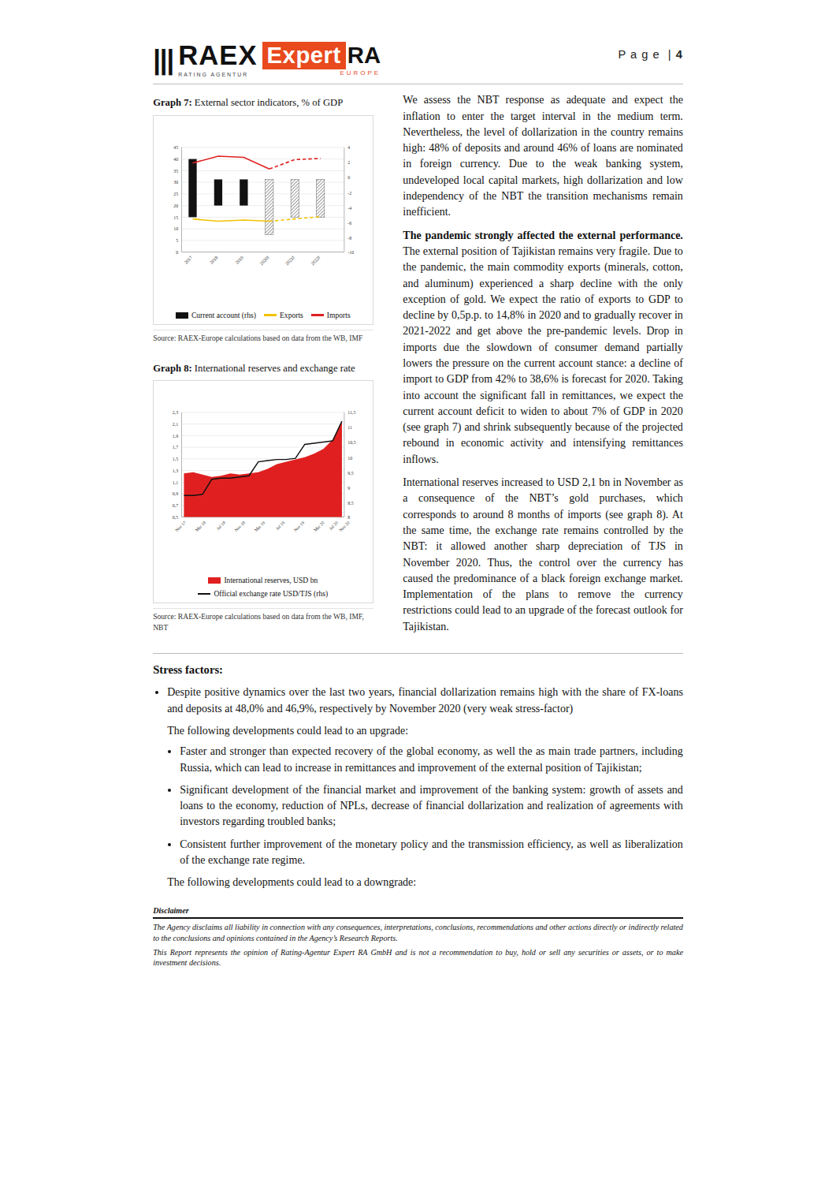|||
RAEX RATING AGENTUR
Expert RA EUROPE
P a g e | 4
Graph 7: External sector indicators, % of GDP
45 40 35 30 25 20 15 10 5 0 4 2 0 -2 -4 -6 -8 -10 2017 2018 2019 2020f 2021f 2022f
Current account (rhs) Exports Imports
Source: RAEX-Europe calculations based on data from the WB, IMF
Graph 8: International reserves and exchange rate
2,3 2,1 1,9 1,7 1,5 1,3 1,1 0,9 0,7 0,5 11,5 11 10,5 10 9,5 9 8,5 8 Nov 17 Mar 18 Jul 18 Nov 18 Mar 19 Jul 19 Nov 19 Mar 20 Jul 20 Nov 20
International reserves, USD bn Official exchange rate USD/TJS (rhs)
Source: RAEX-Europe calculations based on data from the WB, IMF, NBT
We assess the NBT response as adequate and expect the inflation to enter the target interval in the medium term. Nevertheless, the level of dollarization in the country remains high: 48% of deposits and around 46% of loans are nominated in foreign currency. Due to the weak banking system, undeveloped local capital markets, high dollarization and low independency of the NBT the transition mechanisms remain inefficient.
The pandemic strongly affected the external performance. The external position of Tajikistan remains very fragile. Due to the pandemic, the main commodity exports (minerals, cotton, and aluminum) experienced a sharp decline with the only exception of gold. We expect the ratio of exports to GDP to decline by 0,5p.p. to 14,8% in 2020 and to gradually recover in 2021-2022 and get above the pre-pandemic levels. Drop in imports due the slowdown of consumer demand partially lowers the pressure on the current account stance: a decline of import to GDP from 42% to 38,6% is forecast for 2020. Taking into account the significant fall in remittances, we expect the current account deficit to widen to about 7% of GDP in 2020 (see graph 7) and shrink subsequently because of the projected rebound in economic activity and intensifying remittances inflows.
International reserves increased to USD 2,1 bn in November as a consequence of the NBT’s gold purchases, which corresponds to around 8 months of imports (see graph 8). At the same time, the exchange rate remains controlled by the NBT: it allowed another sharp depreciation of TJS in November 2020. Thus, the control over the currency has caused the predominance of a black foreign exchange market. Implementation of the plans to remove the currency restrictions could lead to an upgrade of the forecast outlook for Tajikistan.
Stress factors:
Despite positive dynamics over the last two years, financial dollarization remains high with the share of FX-loans and deposits at 48,0% and 46,9%, respectively by November 2020 (very weak stress-factor)
The following developments could lead to an upgrade:
Faster and stronger than expected recovery of the global economy, as well the as main trade partners, including Russia, which can lead to increase in remittances and improvement of the external position of Tajikistan;
Significant development of the financial market and improvement of the banking system: growth of assets and loans to the economy, reduction of NPLs, decrease of financial dollarization and realization of agreements with investors regarding troubled banks;
Consistent further improvement of the monetary policy and the transmission efficiency, as well as liberalization of the exchange rate regime.
The following developments could lead to a downgrade:
Disclaimer
The Agency disclaims all liability in connection with any consequences, interpretations, conclusions, recommendations and other actions directly or indirectly related to the conclusions and opinions contained in the Agency’s Research Reports.
This Report represents the opinion of Rating-Agentur Expert RA GmbH and is not a recommendation to buy, hold or sell any securities or assets, or to make investment decisions.